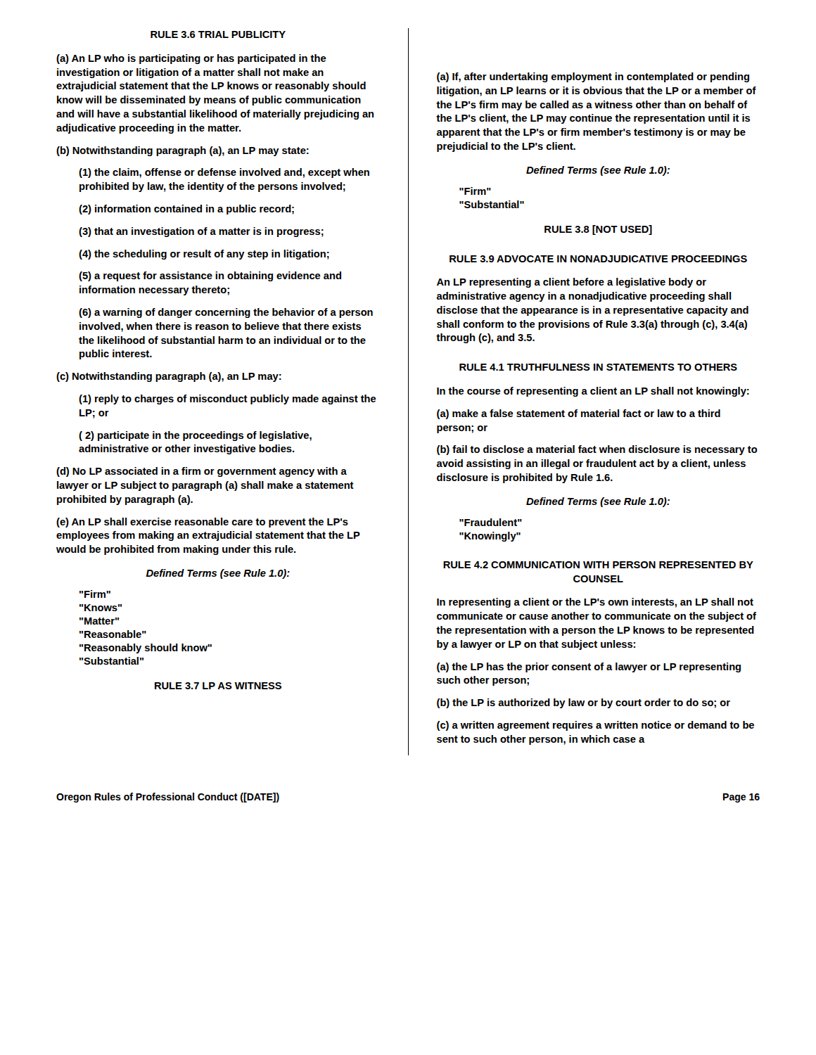Rule 3.6 Trial Publicity
(a) An LP who is participating or has participated in the investigation or litigation of a matter shall not make an extrajudicial statement that the LP knows or reasonably should know will be disseminated by means of public communication and will have a substantial likelihood of materially prejudicing an adjudicative proceeding in the matter.
(b) Notwithstanding paragraph (a), an LP may state:
(1) the claim, offense or defense involved and, except when prohibited by law, the identity of the persons involved;
(2) information contained in a public record;
(3) that an investigation of a matter is in progress;
(4) the scheduling or result of any step in litigation;
(5) a request for assistance in obtaining evidence and information necessary thereto;
(6) a warning of danger concerning the behavior of a person involved, when there is reason to believe that there exists the likelihood of substantial harm to an individual or to the public interest.
(c) Notwithstanding paragraph (a), an LP may:
(1) reply to charges of misconduct publicly made against the LP; or
( 2) participate in the proceedings of legislative, administrative or other investigative bodies.
(d) No LP associated in a firm or government agency with a lawyer or LP subject to paragraph (a) shall make a statement prohibited by paragraph (a).
(e) An LP shall exercise reasonable care to prevent the LP's employees from making an extrajudicial statement that the LP would be prohibited from making under this rule.
Defined Terms (see Rule 1.0):
"Firm"
"Knows"
"Matter"
"Reasonable"
"Reasonably should know"
"Substantial"
Rule 3.7 LP as Witness
(a) If, after undertaking employment in contemplated or pending litigation, an LP learns or it is obvious that the LP or a member of the LP's firm may be called as a witness other than on behalf of the LP's client, the LP may continue the representation until it is apparent that the LP's or firm member's testimony is or may be prejudicial to the LP's client.
Defined Terms (see Rule 1.0):
"Firm"
"Substantial"
Rule 3.8 [Not Used]
Rule 3.9 Advocate in Nonadjudicative Proceedings
An LP representing a client before a legislative body or administrative agency in a nonadjudicative proceeding shall disclose that the appearance is in a representative capacity and shall conform to the provisions of Rule 3.3(a) through (c), 3.4(a) through (c), and 3.5.
Rule 4.1 Truthfulness in Statements to Others
In the course of representing a client an LP shall not knowingly:
(a) make a false statement of material fact or law to a third person; or
(b) fail to disclose a material fact when disclosure is necessary to avoid assisting in an illegal or fraudulent act by a client, unless disclosure is prohibited by Rule 1.6.
Defined Terms (see Rule 1.0):
"Fraudulent"
"Knowingly"
Rule 4.2 Communication with Person Represented by Counsel
In representing a client or the LP's own interests, an LP shall not communicate or cause another to communicate on the subject of the representation with a person the LP knows to be represented by a lawyer or LP on that subject unless:
(a) the LP has the prior consent of a lawyer or LP representing such other person;
(b) the LP is authorized by law or by court order to do so; or
(c) a written agreement requires a written notice or demand to be sent to such other person, in which case a
Oregon Rules of Professional Conduct ([DATE]) Page 16